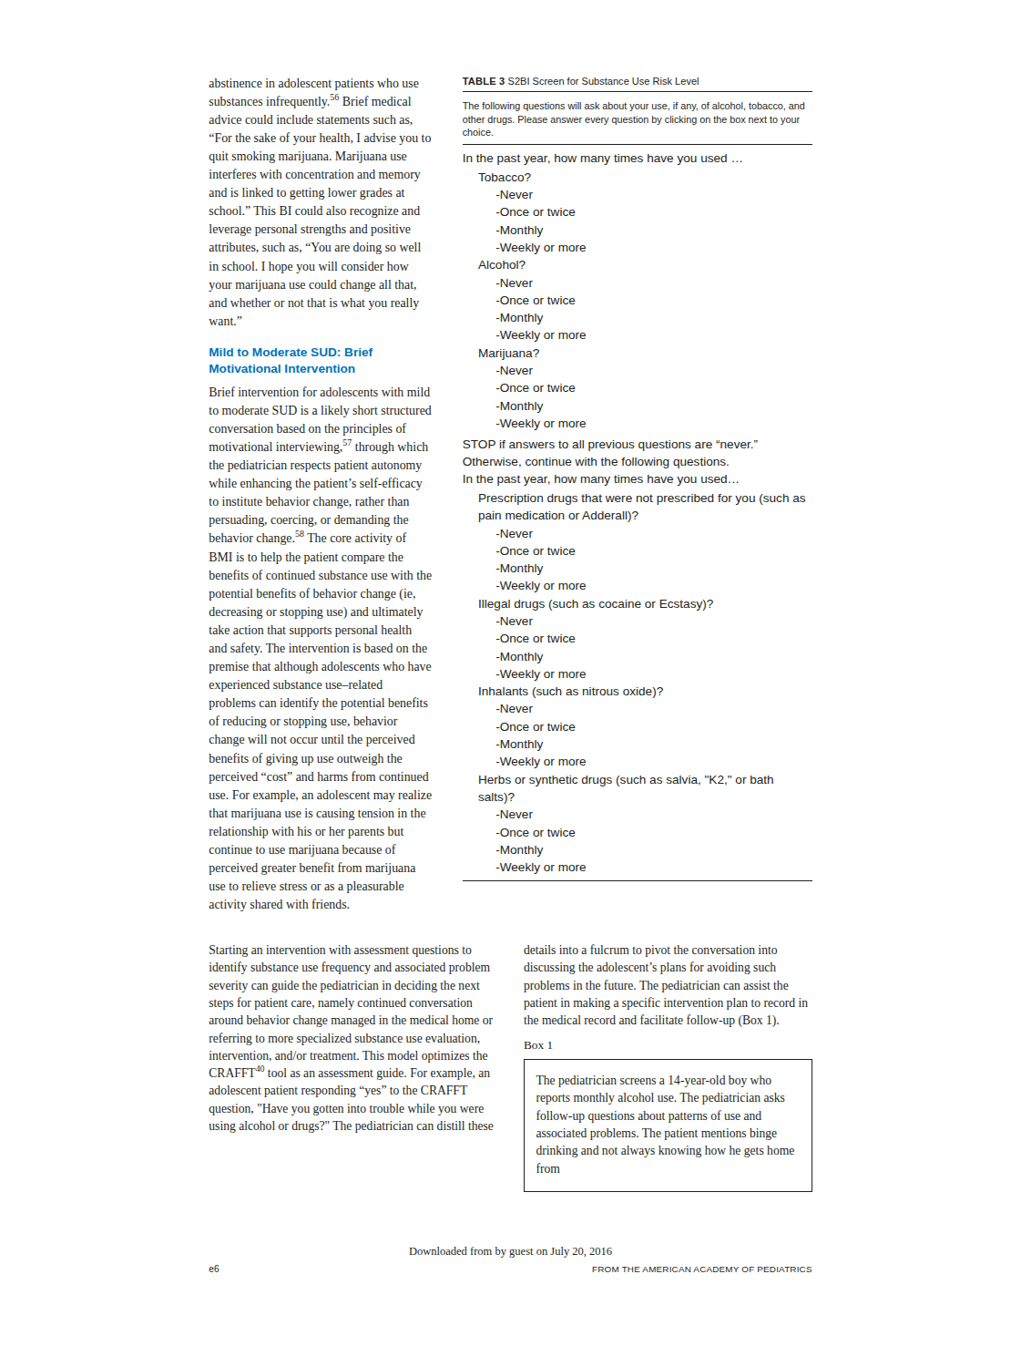abstinence in adolescent patients who use substances infrequently.56 Brief medical advice could include statements such as, “For the sake of your health, I advise you to quit smoking marijuana. Marijuana use interferes with concentration and memory and is linked to getting lower grades at school.” This BI could also recognize and leverage personal strengths and positive attributes, such as, “You are doing so well in school. I hope you will consider how your marijuana use could change all that, and whether or not that is what you really want.”
Mild to Moderate SUD: Brief Motivational Intervention
Brief intervention for adolescents with mild to moderate SUD is a likely short structured conversation based on the principles of motivational interviewing,57 through which the pediatrician respects patient autonomy while enhancing the patient’s self-efficacy to institute behavior change, rather than persuading, coercing, or demanding the behavior change.58 The core activity of BMI is to help the patient compare the benefits of continued substance use with the potential benefits of behavior change (ie, decreasing or stopping use) and ultimately take action that supports personal health and safety. The intervention is based on the premise that although adolescents who have experienced substance use–related problems can identify the potential benefits of reducing or stopping use, behavior change will not occur until the perceived benefits of giving up use outweigh the perceived “cost” and harms from continued use. For example, an adolescent may realize that marijuana use is causing tension in the relationship with his or her parents but continue to use marijuana because of perceived greater benefit from marijuana use to relieve stress or as a pleasurable activity shared with friends.
TABLE 3 S2BI Screen for Substance Use Risk Level
The following questions will ask about your use, if any, of alcohol, tobacco, and other drugs. Please answer every question by clicking on the box next to your choice.
In the past year, how many times have you used …
Tobacco?
-Never
-Once or twice
-Monthly
-Weekly or more
Alcohol?
-Never
-Once or twice
-Monthly
-Weekly or more
Marijuana?
-Never
-Once or twice
-Monthly
-Weekly or more
STOP if answers to all previous questions are “never.” Otherwise, continue with the following questions.
In the past year, how many times have you used…
Prescription drugs that were not prescribed for you (such as pain medication or Adderall)?
-Never
-Once or twice
-Monthly
-Weekly or more
Illegal drugs (such as cocaine or Ecstasy)?
-Never
-Once or twice
-Monthly
-Weekly or more
Inhalants (such as nitrous oxide)?
-Never
-Once or twice
-Monthly
-Weekly or more
Herbs or synthetic drugs (such as salvia, "K2," or bath salts)?
-Never
-Once or twice
-Monthly
-Weekly or more
Starting an intervention with assessment questions to identify substance use frequency and associated problem severity can guide the pediatrician in deciding the next steps for patient care, namely continued conversation around behavior change managed in the medical home or referring to more specialized substance use evaluation, intervention, and/or treatment. This model optimizes the CRAFFT40 tool as an assessment guide. For example, an adolescent patient responding “yes” to the CRAFFT question, "Have you gotten into trouble while you were using alcohol or drugs?" The pediatrician can distill these
details into a fulcrum to pivot the conversation into discussing the adolescent’s plans for avoiding such problems in the future. The pediatrician can assist the patient in making a specific intervention plan to record in the medical record and facilitate follow-up (Box 1).
Box 1
The pediatrician screens a 14-year-old boy who reports monthly alcohol use. The pediatrician asks follow-up questions about patterns of use and associated problems. The patient mentions binge drinking and not always knowing how he gets home from
e6
Downloaded from by guest on July 20, 2016
FROM THE AMERICAN ACADEMY OF PEDIATRICS